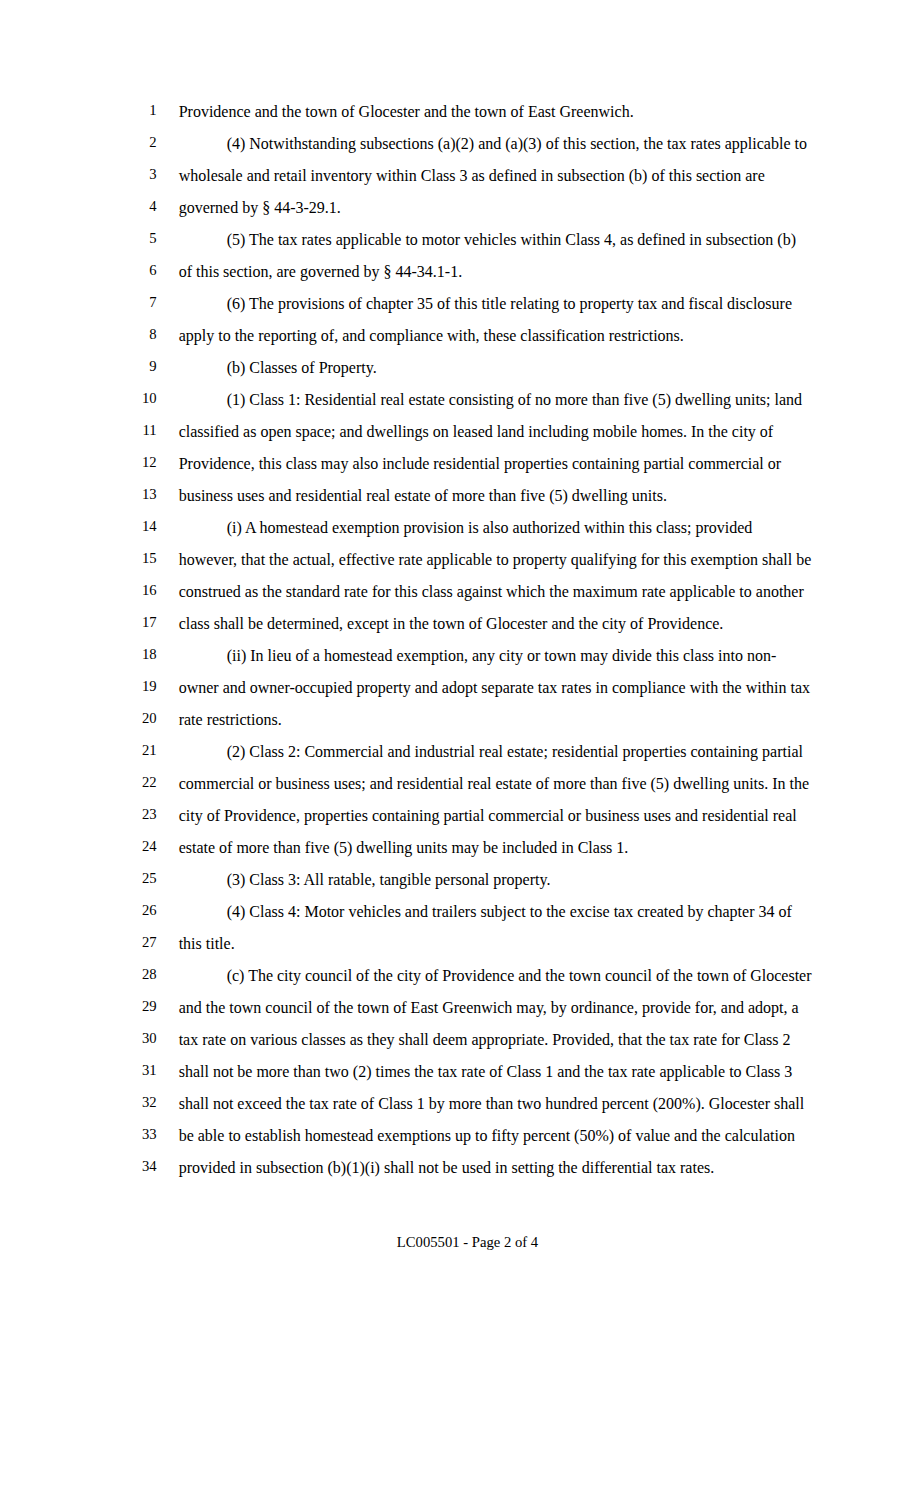1 Providence and the town of Glocester and the town of East Greenwich.
2(4) Notwithstanding subsections (a)(2) and (a)(3) of this section, the tax rates applicable to
3 wholesale and retail inventory within Class 3 as defined in subsection (b) of this section are
4 governed by § 44-3-29.1.
5(5) The tax rates applicable to motor vehicles within Class 4, as defined in subsection (b)
6 of this section, are governed by § 44-34.1-1.
7(6) The provisions of chapter 35 of this title relating to property tax and fiscal disclosure
8 apply to the reporting of, and compliance with, these classification restrictions.
9(b) Classes of Property.
10(1) Class 1: Residential real estate consisting of no more than five (5) dwelling units; land
11 classified as open space; and dwellings on leased land including mobile homes. In the city of
12 Providence, this class may also include residential properties containing partial commercial or
13 business uses and residential real estate of more than five (5) dwelling units.
14(i) A homestead exemption provision is also authorized within this class; provided
15 however, that the actual, effective rate applicable to property qualifying for this exemption shall be
16 construed as the standard rate for this class against which the maximum rate applicable to another
17 class shall be determined, except in the town of Glocester and the city of Providence.
18(ii) In lieu of a homestead exemption, any city or town may divide this class into non-
19 owner and owner-occupied property and adopt separate tax rates in compliance with the within tax
20 rate restrictions.
21(2) Class 2: Commercial and industrial real estate; residential properties containing partial
22 commercial or business uses; and residential real estate of more than five (5) dwelling units. In the
23 city of Providence, properties containing partial commercial or business uses and residential real
24 estate of more than five (5) dwelling units may be included in Class 1.
25(3) Class 3: All ratable, tangible personal property.
26(4) Class 4: Motor vehicles and trailers subject to the excise tax created by chapter 34 of
27 this title.
28(c) The city council of the city of Providence and the town council of the town of Glocester
29 and the town council of the town of East Greenwich may, by ordinance, provide for, and adopt, a
30 tax rate on various classes as they shall deem appropriate. Provided, that the tax rate for Class 2
31 shall not be more than two (2) times the tax rate of Class 1 and the tax rate applicable to Class 3
32 shall not exceed the tax rate of Class 1 by more than two hundred percent (200%). Glocester shall
33 be able to establish homestead exemptions up to fifty percent (50%) of value and the calculation
34 provided in subsection (b)(1)(i) shall not be used in setting the differential tax rates.
LC005501 - Page 2 of 4